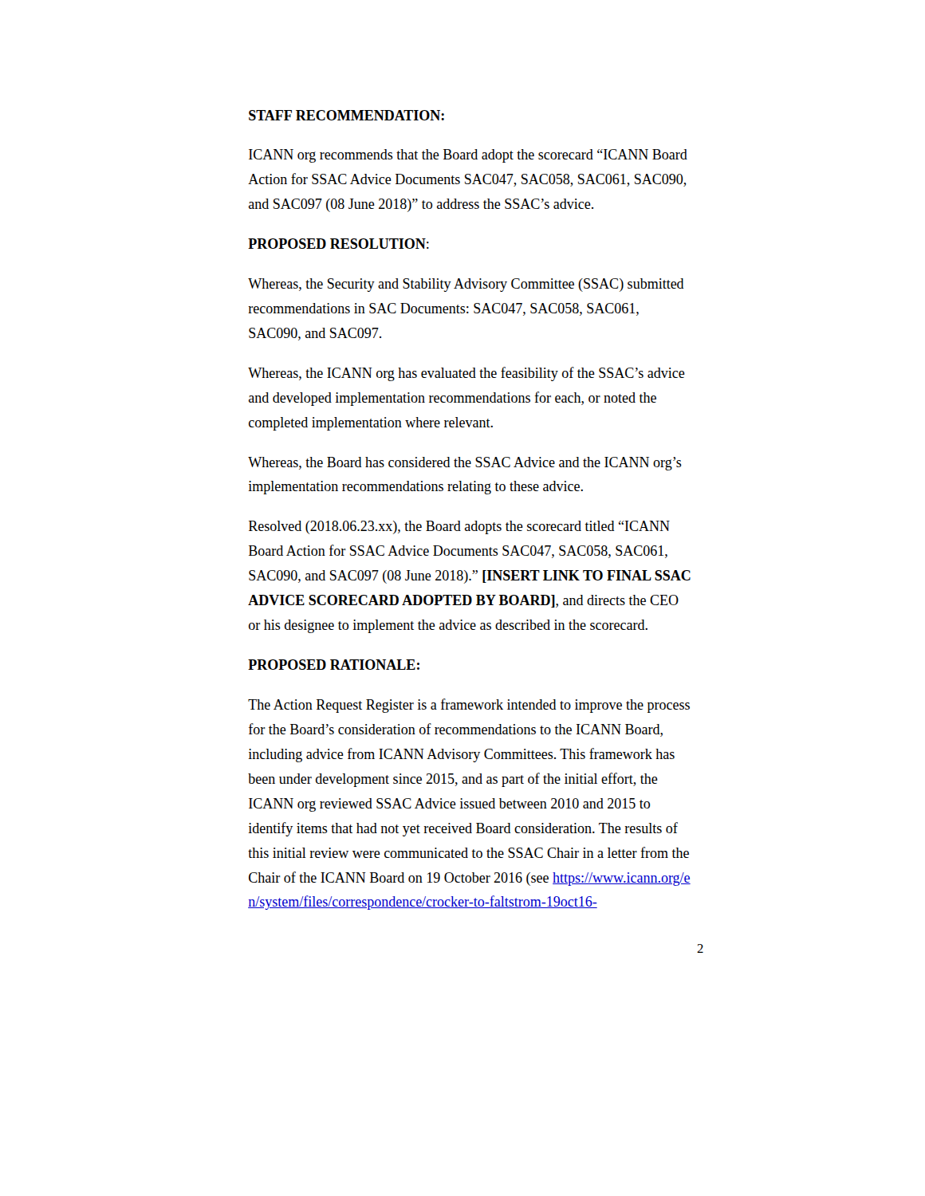STAFF RECOMMENDATION:
ICANN org recommends that the Board adopt the scorecard “ICANN Board Action for SSAC Advice Documents SAC047, SAC058, SAC061, SAC090, and SAC097 (08 June 2018)” to address the SSAC’s advice.
PROPOSED RESOLUTION:
Whereas, the Security and Stability Advisory Committee (SSAC) submitted recommendations in SAC Documents: SAC047, SAC058, SAC061, SAC090, and SAC097.
Whereas, the ICANN org has evaluated the feasibility of the SSAC’s advice and developed implementation recommendations for each, or noted the completed implementation where relevant.
Whereas, the Board has considered the SSAC Advice and the ICANN org’s implementation recommendations relating to these advice.
Resolved (2018.06.23.xx), the Board adopts the scorecard titled “ICANN Board Action for SSAC Advice Documents SAC047, SAC058, SAC061, SAC090, and SAC097 (08 June 2018).” [INSERT LINK TO FINAL SSAC ADVICE SCORECARD ADOPTED BY BOARD], and directs the CEO or his designee to implement the advice as described in the scorecard.
PROPOSED RATIONALE:
The Action Request Register is a framework intended to improve the process for the Board’s consideration of recommendations to the ICANN Board, including advice from ICANN Advisory Committees. This framework has been under development since 2015, and as part of the initial effort, the ICANN org reviewed SSAC Advice issued between 2010 and 2015 to identify items that had not yet received Board consideration. The results of this initial review were communicated to the SSAC Chair in a letter from the Chair of the ICANN Board on 19 October 2016 (see https://www.icann.org/en/system/files/correspondence/crocker-to-faltstrom-19oct16-
2